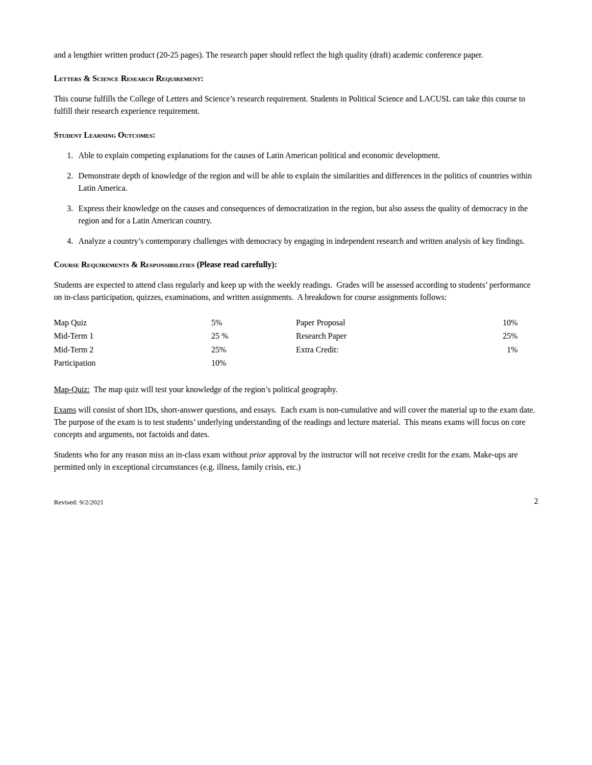and a lengthier written product (20-25 pages). The research paper should reflect the high quality (draft) academic conference paper.
Letters & Science Research Requirement:
This course fulfills the College of Letters and Science’s research requirement. Students in Political Science and LACUSL can take this course to fulfill their research experience requirement.
Student Learning Outcomes:
Able to explain competing explanations for the causes of Latin American political and economic development.
Demonstrate depth of knowledge of the region and will be able to explain the similarities and differences in the politics of countries within Latin America.
Express their knowledge on the causes and consequences of democratization in the region, but also assess the quality of democracy in the region and for a Latin American country.
Analyze a country’s contemporary challenges with democracy by engaging in independent research and written analysis of key findings.
Course Requirements & Responsibilities (Please read carefully):
Students are expected to attend class regularly and keep up with the weekly readings. Grades will be assessed according to students’ performance on in-class participation, quizzes, examinations, and written assignments. A breakdown for course assignments follows:
| Map Quiz | 5% | Paper Proposal | 10% |
| Mid-Term 1 | 25 % | Research Paper | 25% |
| Mid-Term 2 | 25% | Extra Credit: | 1% |
| Participation | 10% | | |
Map-Quiz: The map quiz will test your knowledge of the region’s political geography.
Exams will consist of short IDs, short-answer questions, and essays. Each exam is non-cumulative and will cover the material up to the exam date. The purpose of the exam is to test students’ underlying understanding of the readings and lecture material. This means exams will focus on core concepts and arguments, not factoids and dates.
Students who for any reason miss an in-class exam without prior approval by the instructor will not receive credit for the exam. Make-ups are permitted only in exceptional circumstances (e.g. illness, family crisis, etc.)
Revised: 9/2/2021 2